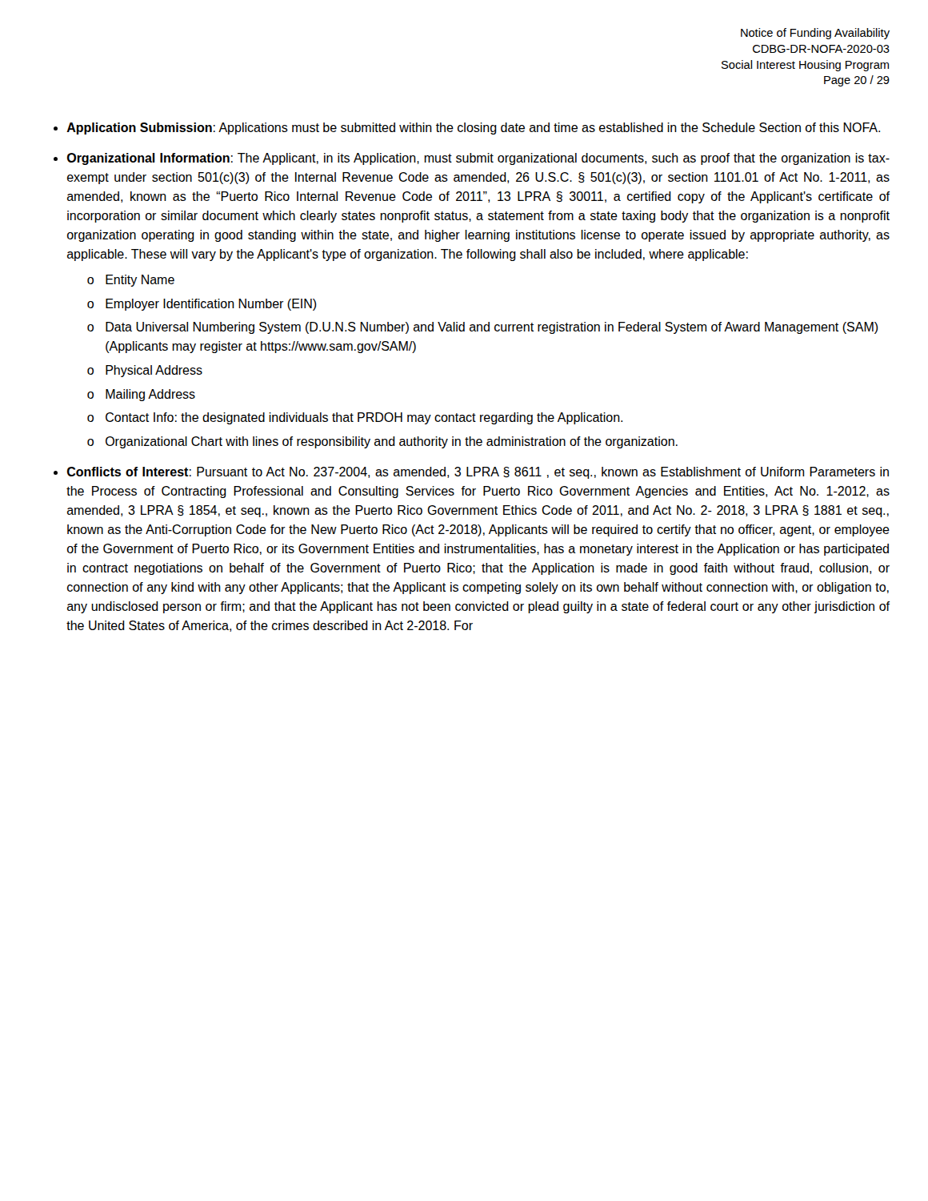Notice of Funding Availability
CDBG-DR-NOFA-2020-03
Social Interest Housing Program
Page 20 / 29
Application Submission: Applications must be submitted within the closing date and time as established in the Schedule Section of this NOFA.
Organizational Information: The Applicant, in its Application, must submit organizational documents, such as proof that the organization is tax-exempt under section 501(c)(3) of the Internal Revenue Code as amended, 26 U.S.C. § 501(c)(3), or section 1101.01 of Act No. 1-2011, as amended, known as the “Puerto Rico Internal Revenue Code of 2011”, 13 LPRA § 30011, a certified copy of the Applicant's certificate of incorporation or similar document which clearly states nonprofit status, a statement from a state taxing body that the organization is a nonprofit organization operating in good standing within the state, and higher learning institutions license to operate issued by appropriate authority, as applicable. These will vary by the Applicant's type of organization. The following shall also be included, where applicable:
Entity Name
Employer Identification Number (EIN)
Data Universal Numbering System (D.U.N.S Number) and Valid and current registration in Federal System of Award Management (SAM)(Applicants may register at https://www.sam.gov/SAM/)
Physical Address
Mailing Address
Contact Info: the designated individuals that PRDOH may contact regarding the Application.
Organizational Chart with lines of responsibility and authority in the administration of the organization.
Conflicts of Interest: Pursuant to Act No. 237-2004, as amended, 3 LPRA § 8611 , et seq., known as Establishment of Uniform Parameters in the Process of Contracting Professional and Consulting Services for Puerto Rico Government Agencies and Entities, Act No. 1-2012, as amended, 3 LPRA § 1854, et seq., known as the Puerto Rico Government Ethics Code of 2011, and Act No. 2- 2018, 3 LPRA § 1881 et seq., known as the Anti-Corruption Code for the New Puerto Rico (Act 2-2018), Applicants will be required to certify that no officer, agent, or employee of the Government of Puerto Rico, or its Government Entities and instrumentalities, has a monetary interest in the Application or has participated in contract negotiations on behalf of the Government of Puerto Rico; that the Application is made in good faith without fraud, collusion, or connection of any kind with any other Applicants; that the Applicant is competing solely on its own behalf without connection with, or obligation to, any undisclosed person or firm; and that the Applicant has not been convicted or plead guilty in a state of federal court or any other jurisdiction of the United States of America, of the crimes described in Act 2-2018. For